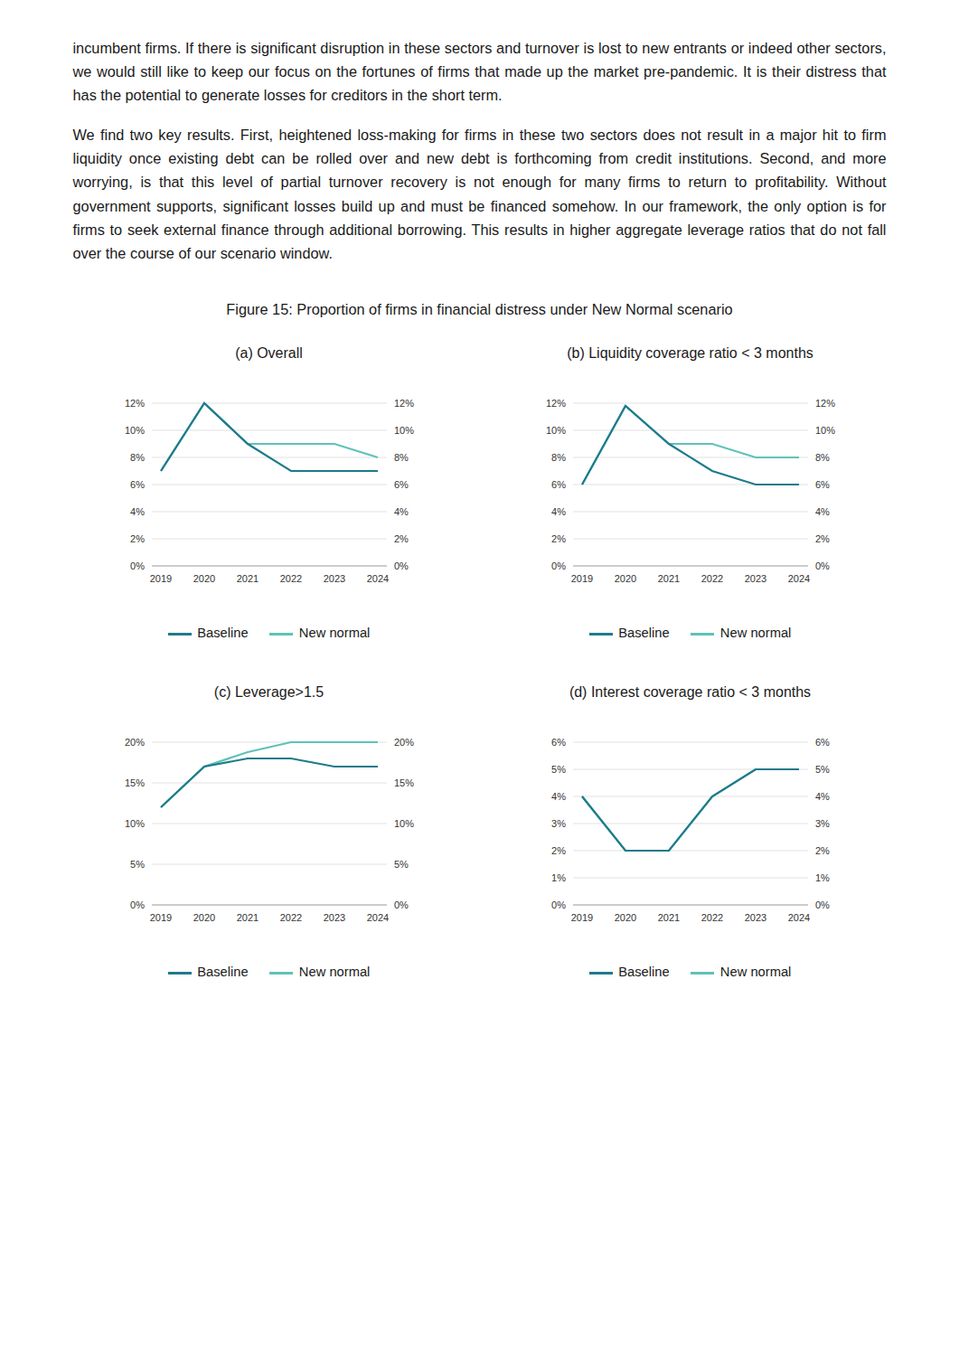incumbent firms. If there is significant disruption in these sectors and turnover is lost to new entrants or indeed other sectors, we would still like to keep our focus on the fortunes of firms that made up the market pre-pandemic. It is their distress that has the potential to generate losses for creditors in the short term.
We find two key results. First, heightened loss-making for firms in these two sectors does not result in a major hit to firm liquidity once existing debt can be rolled over and new debt is forthcoming from credit institutions. Second, and more worrying, is that this level of partial turnover recovery is not enough for many firms to return to profitability. Without government supports, significant losses build up and must be financed somehow. In our framework, the only option is for firms to seek external finance through additional borrowing. This results in higher aggregate leverage ratios that do not fall over the course of our scenario window.
Figure 15: Proportion of firms in financial distress under New Normal scenario
(a) Overall
12% 12% 10% 10% 8% 8% 6% 6% 4% 4% 2% 2% 0% 0% 2019 2020 2021 2022 2023 2024
Baseline New normal
(b) Liquidity coverage ratio < 3 months
12% 12% 10% 10% 8% 8% 6% 6% 4% 4% 2% 2% 0% 0% 2019 2020 2021 2022 2023 2024
Baseline New normal
(c) Leverage>1.5
20% 20% 15% 15% 10% 10% 5% 5% 0% 0% 2019 2020 2021 2022 2023 2024
Baseline New normal
(d) Interest coverage ratio < 3 months
6% 6% 5% 5% 4% 4% 3% 3% 2% 2% 1% 1% 0% 0% 2019 2020 2021 2022 2023 2024
Baseline New normal